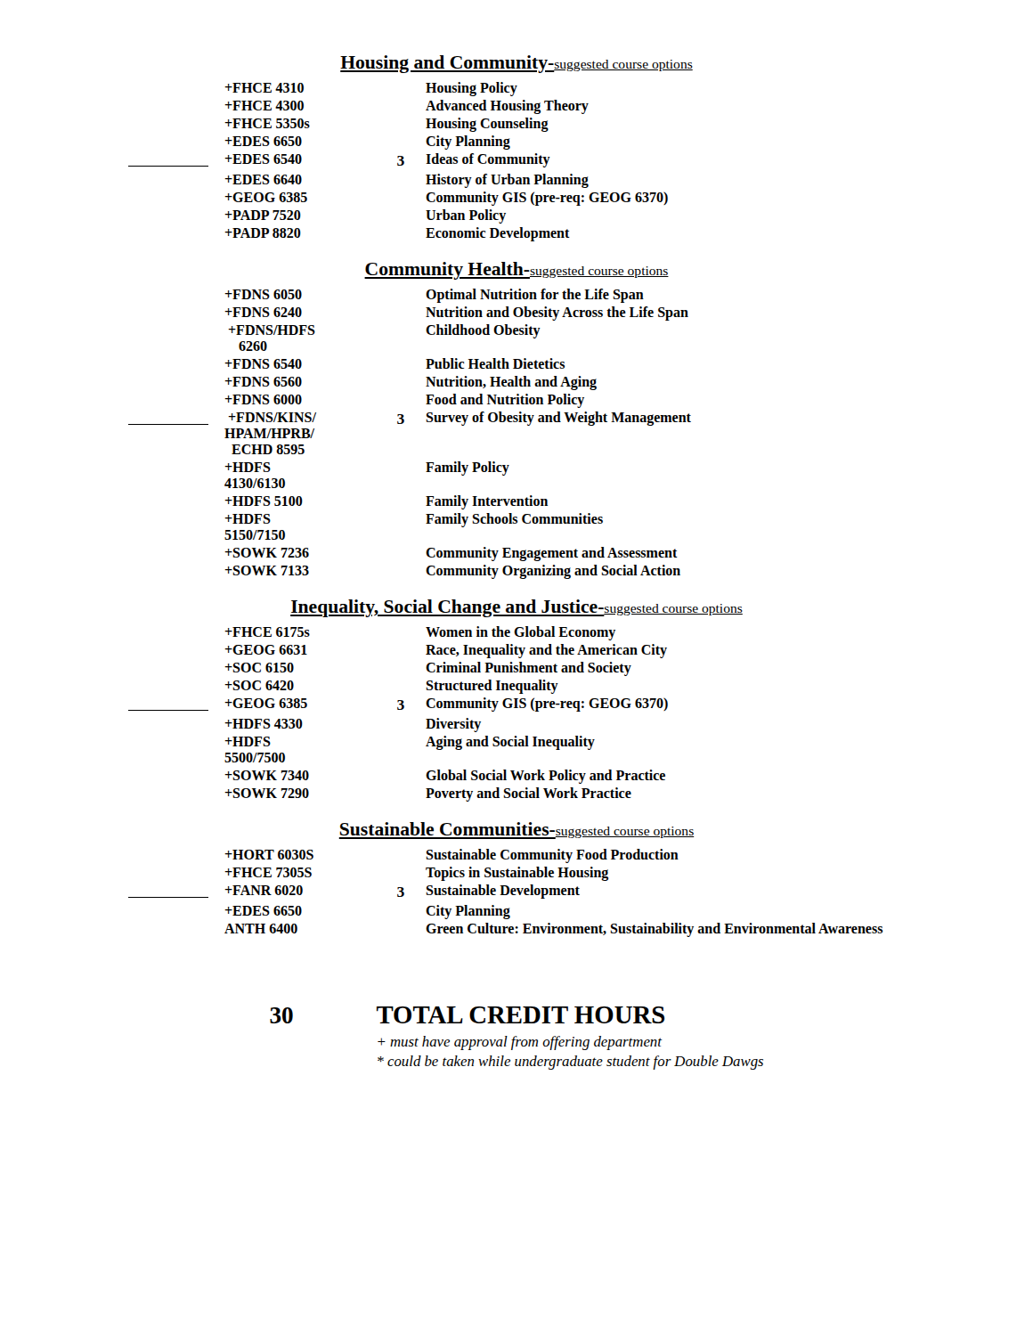Housing and Community-suggested course options
| | +FHCE 4310 | | Housing Policy |
| | +FHCE 4300 | | Advanced Housing Theory |
| | +FHCE 5350s | | Housing Counseling |
| | +EDES 6650 | | City Planning |
| | +EDES 6540 | 3 | Ideas of Community |
| | +EDES 6640 | | History of Urban Planning |
| | +GEOG 6385 | | Community GIS (pre-req: GEOG 6370) |
| | +PADP 7520 | | Urban Policy |
| | +PADP 8820 | | Economic Development |
Community Health-suggested course options
| | +FDNS 6050 | | Optimal Nutrition for the Life Span |
| | +FDNS 6240 | | Nutrition and Obesity Across the Life Span |
| | +FDNS/HDFS 6260 | | Childhood Obesity |
| | +FDNS 6540 | | Public Health Dietetics |
| | +FDNS 6560 | | Nutrition, Health and Aging |
| | +FDNS 6000 | | Food and Nutrition Policy |
| | +FDNS/KINS/ HPAM/HPRB/ ECHD 8595 | 3 | Survey of Obesity and Weight Management |
| | +HDFS 4130/6130 | | Family Policy |
| | +HDFS 5100 | | Family Intervention |
| | +HDFS 5150/7150 | | Family Schools Communities |
| | +SOWK 7236 | | Community Engagement and Assessment |
| | +SOWK 7133 | | Community Organizing and Social Action |
Inequality, Social Change and Justice-suggested course options
| | +FHCE 6175s | | Women in the Global Economy |
| | +GEOG 6631 | | Race, Inequality and the American City |
| | +SOC 6150 | | Criminal Punishment and Society |
| | +SOC 6420 | | Structured Inequality |
| | +GEOG 6385 | 3 | Community GIS (pre-req: GEOG 6370) |
| | +HDFS 4330 | | Diversity |
| | +HDFS 5500/7500 | | Aging and Social Inequality |
| | +SOWK 7340 | | Global Social Work Policy and Practice |
| | +SOWK 7290 | | Poverty and Social Work Practice |
Sustainable Communities-suggested course options
| | +HORT 6030S | | Sustainable Community Food Production |
| | +FHCE 7305S | | Topics in Sustainable Housing |
| | +FANR 6020 | 3 | Sustainable Development |
| | +EDES 6650 | | City Planning |
| | ANTH 6400 | | Green Culture: Environment, Sustainability and Environmental Awareness |
30 TOTAL CREDIT HOURS
+ must have approval from offering department
* could be taken while undergraduate student for Double Dawgs